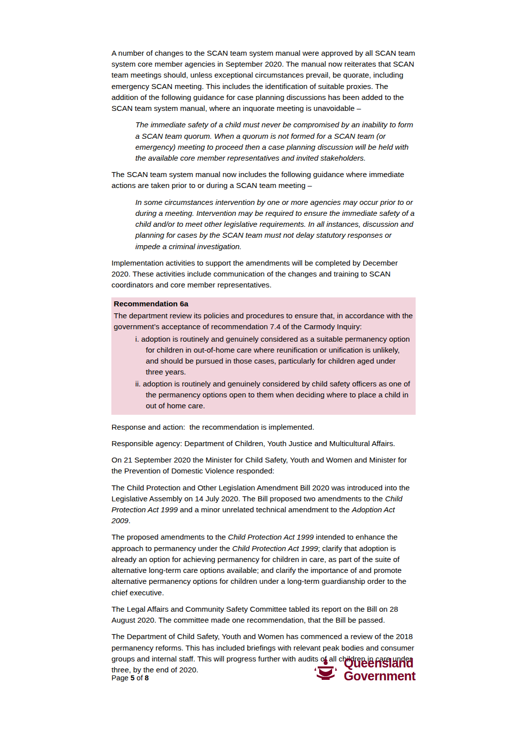A number of changes to the SCAN team system manual were approved by all SCAN team system core member agencies in September 2020. The manual now reiterates that SCAN team meetings should, unless exceptional circumstances prevail, be quorate, including emergency SCAN meeting. This includes the identification of suitable proxies. The addition of the following guidance for case planning discussions has been added to the SCAN team system manual, where an inquorate meeting is unavoidable –
The immediate safety of a child must never be compromised by an inability to form a SCAN team quorum. When a quorum is not formed for a SCAN team (or emergency) meeting to proceed then a case planning discussion will be held with the available core member representatives and invited stakeholders.
The SCAN team system manual now includes the following guidance where immediate actions are taken prior to or during a SCAN team meeting –
In some circumstances intervention by one or more agencies may occur prior to or during a meeting. Intervention may be required to ensure the immediate safety of a child and/or to meet other legislative requirements. In all instances, discussion and planning for cases by the SCAN team must not delay statutory responses or impede a criminal investigation.
Implementation activities to support the amendments will be completed by December 2020. These activities include communication of the changes and training to SCAN coordinators and core member representatives.
Recommendation 6a
The department review its policies and procedures to ensure that, in accordance with the government’s acceptance of recommendation 7.4 of the Carmody Inquiry:
i. adoption is routinely and genuinely considered as a suitable permanency option for children in out-of-home care where reunification or unification is unlikely, and should be pursued in those cases, particularly for children aged under three years.
ii. adoption is routinely and genuinely considered by child safety officers as one of the permanency options open to them when deciding where to place a child in out of home care.
Response and action: the recommendation is implemented.
Responsible agency: Department of Children, Youth Justice and Multicultural Affairs.
On 21 September 2020 the Minister for Child Safety, Youth and Women and Minister for the Prevention of Domestic Violence responded:
The Child Protection and Other Legislation Amendment Bill 2020 was introduced into the Legislative Assembly on 14 July 2020. The Bill proposed two amendments to the Child Protection Act 1999 and a minor unrelated technical amendment to the Adoption Act 2009.
The proposed amendments to the Child Protection Act 1999 intended to enhance the approach to permanency under the Child Protection Act 1999; clarify that adoption is already an option for achieving permanency for children in care, as part of the suite of alternative long-term care options available; and clarify the importance of and promote alternative permanency options for children under a long-term guardianship order to the chief executive.
The Legal Affairs and Community Safety Committee tabled its report on the Bill on 28 August 2020. The committee made one recommendation, that the Bill be passed.
The Department of Child Safety, Youth and Women has commenced a review of the 2018 permanency reforms. This has included briefings with relevant peak bodies and consumer groups and internal staff. This will progress further with audits of all children in care under three, by the end of 2020.
Page 5 of 8
Queensland Government